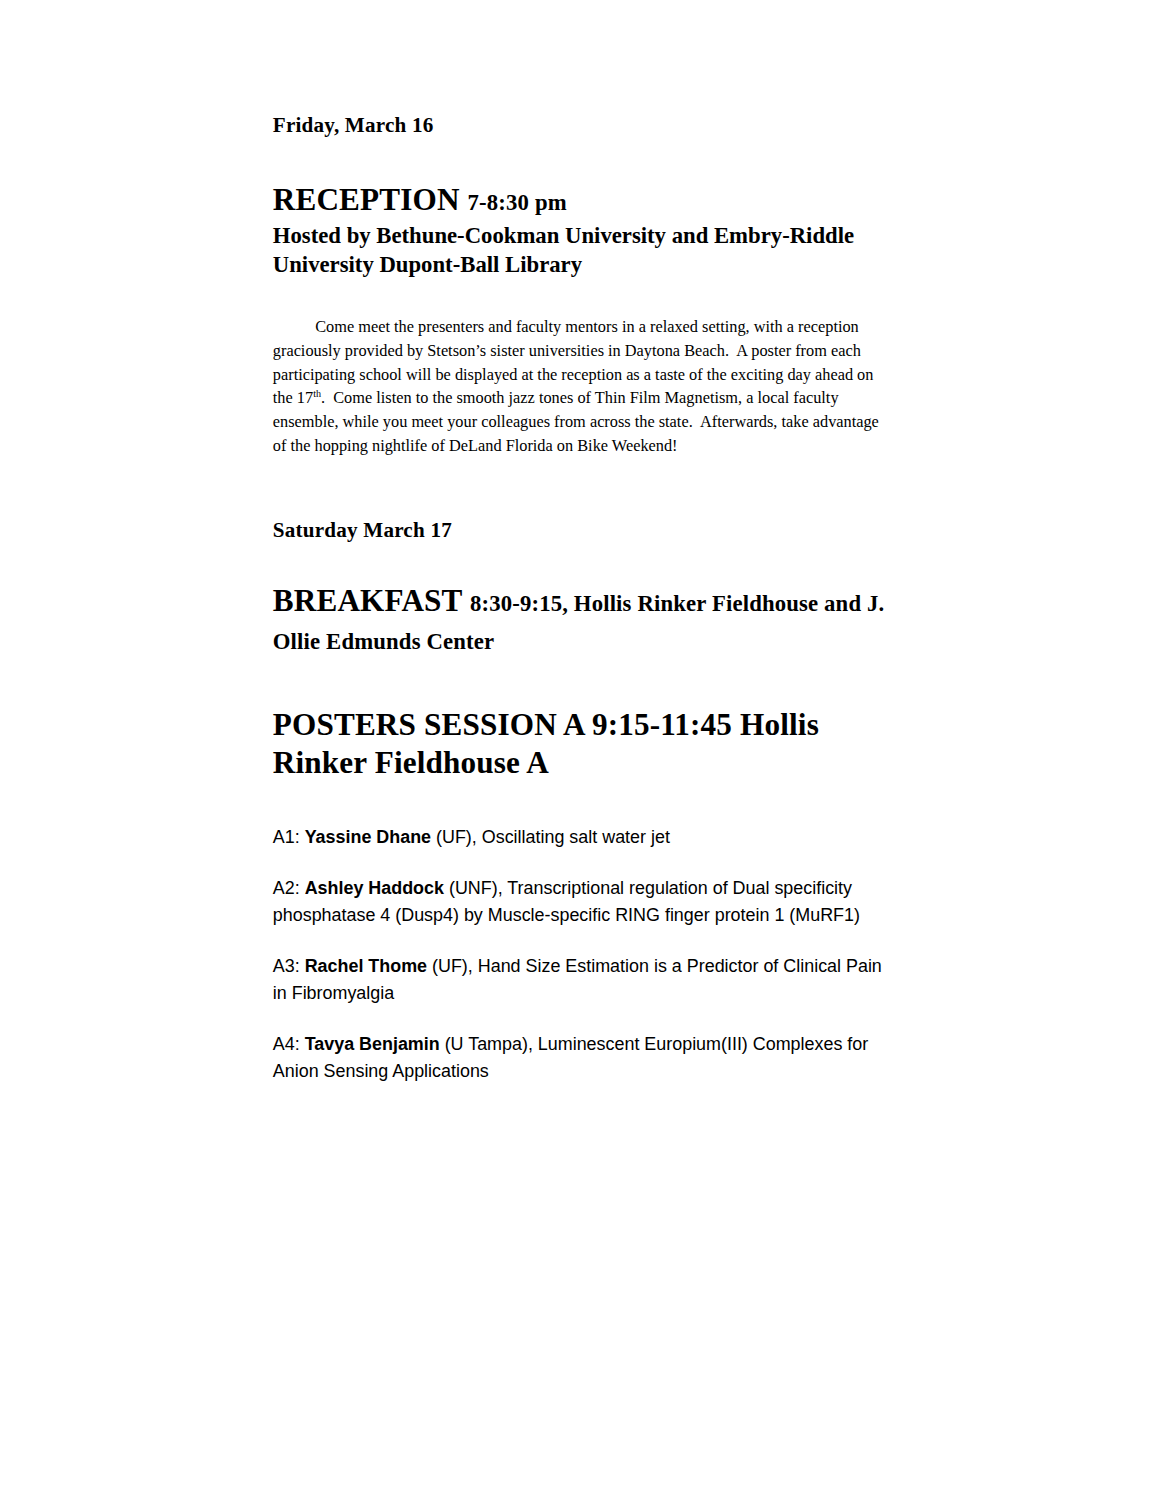Friday, March 16
RECEPTION 7-8:30 pm
Hosted by Bethune-Cookman University and Embry-Riddle University Dupont-Ball Library
Come meet the presenters and faculty mentors in a relaxed setting, with a reception graciously provided by Stetson’s sister universities in Daytona Beach. A poster from each participating school will be displayed at the reception as a taste of the exciting day ahead on the 17th. Come listen to the smooth jazz tones of Thin Film Magnetism, a local faculty ensemble, while you meet your colleagues from across the state. Afterwards, take advantage of the hopping nightlife of DeLand Florida on Bike Weekend!
Saturday March 17
BREAKFAST 8:30-9:15, Hollis Rinker Fieldhouse and J. Ollie Edmunds Center
POSTERS SESSION A 9:15-11:45 Hollis Rinker Fieldhouse A
A1: Yassine Dhane (UF), Oscillating salt water jet
A2: Ashley Haddock (UNF), Transcriptional regulation of Dual specificity phosphatase 4 (Dusp4) by Muscle-specific RING finger protein 1 (MuRF1)
A3: Rachel Thome (UF), Hand Size Estimation is a Predictor of Clinical Pain in Fibromyalgia
A4: Tavya Benjamin (U Tampa), Luminescent Europium(III) Complexes for Anion Sensing Applications